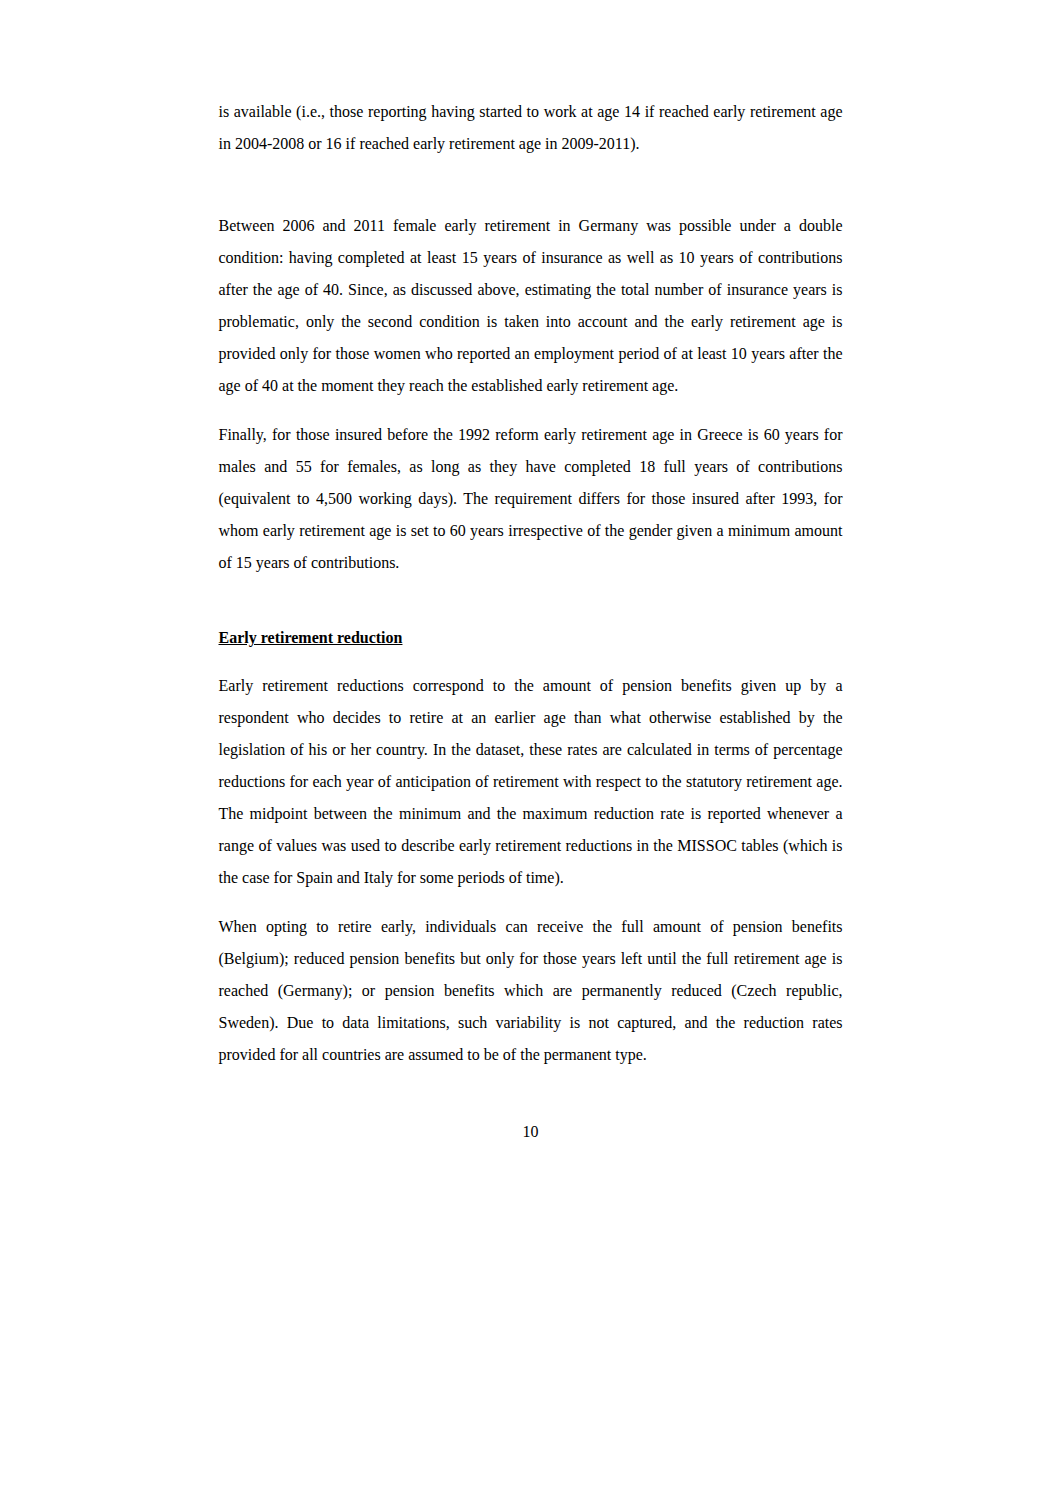is available (i.e., those reporting having started to work at age 14 if reached early retirement age in 2004-2008 or 16 if reached early retirement age in 2009-2011).
Between 2006 and 2011 female early retirement in Germany was possible under a double condition: having completed at least 15 years of insurance as well as 10 years of contributions after the age of 40. Since, as discussed above, estimating the total number of insurance years is problematic, only the second condition is taken into account and the early retirement age is provided only for those women who reported an employment period of at least 10 years after the age of 40 at the moment they reach the established early retirement age.
Finally, for those insured before the 1992 reform early retirement age in Greece is 60 years for males and 55 for females, as long as they have completed 18 full years of contributions (equivalent to 4,500 working days). The requirement differs for those insured after 1993, for whom early retirement age is set to 60 years irrespective of the gender given a minimum amount of 15 years of contributions.
Early retirement reduction
Early retirement reductions correspond to the amount of pension benefits given up by a respondent who decides to retire at an earlier age than what otherwise established by the legislation of his or her country. In the dataset, these rates are calculated in terms of percentage reductions for each year of anticipation of retirement with respect to the statutory retirement age. The midpoint between the minimum and the maximum reduction rate is reported whenever a range of values was used to describe early retirement reductions in the MISSOC tables (which is the case for Spain and Italy for some periods of time).
When opting to retire early, individuals can receive the full amount of pension benefits (Belgium); reduced pension benefits but only for those years left until the full retirement age is reached (Germany); or pension benefits which are permanently reduced (Czech republic, Sweden). Due to data limitations, such variability is not captured, and the reduction rates provided for all countries are assumed to be of the permanent type.
10